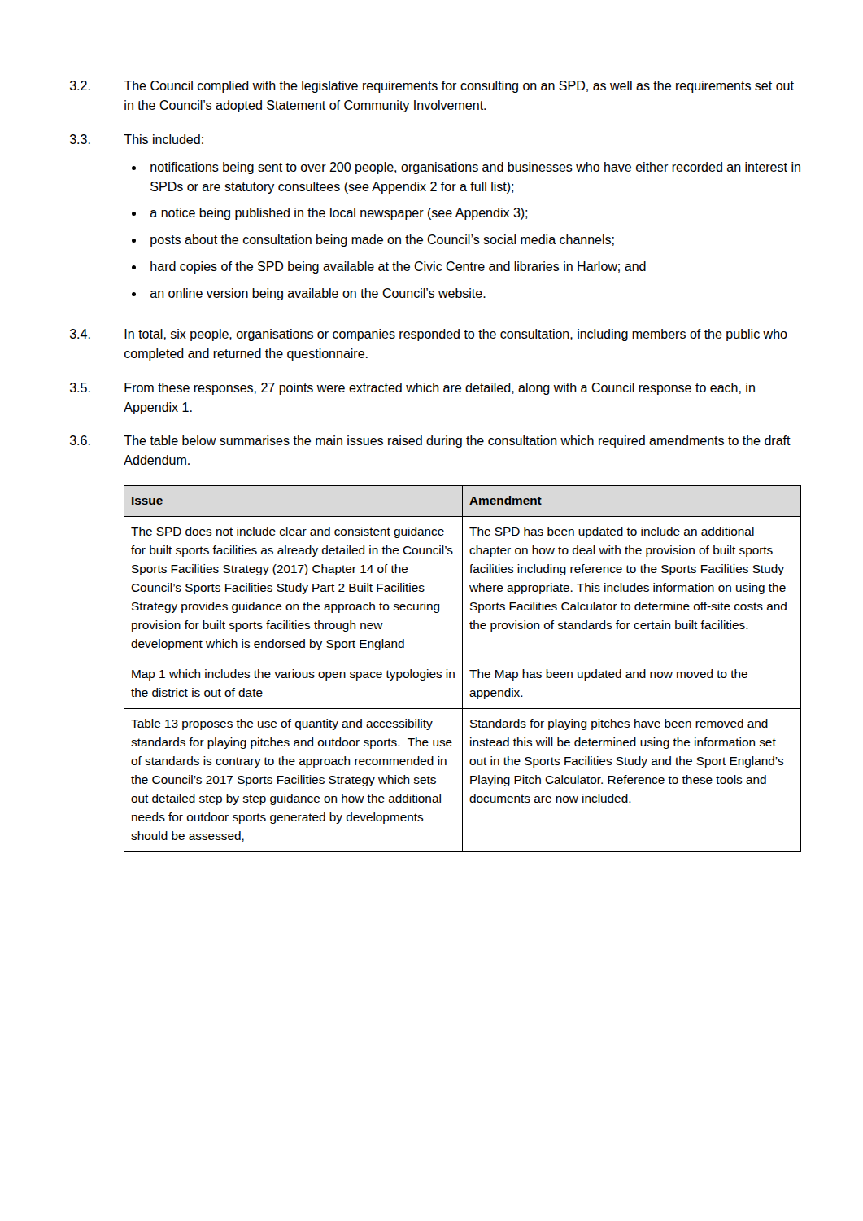3.2.
The Council complied with the legislative requirements for consulting on an SPD, as well as the requirements set out in the Council’s adopted Statement of Community Involvement.
3.3.
This included:
notifications being sent to over 200 people, organisations and businesses who have either recorded an interest in SPDs or are statutory consultees (see Appendix 2 for a full list);
a notice being published in the local newspaper (see Appendix 3);
posts about the consultation being made on the Council’s social media channels;
hard copies of the SPD being available at the Civic Centre and libraries in Harlow; and
an online version being available on the Council’s website.
3.4.
In total, six people, organisations or companies responded to the consultation, including members of the public who completed and returned the questionnaire.
3.5.
From these responses, 27 points were extracted which are detailed, along with a Council response to each, in Appendix 1.
3.6.
The table below summarises the main issues raised during the consultation which required amendments to the draft Addendum.
| Issue | Amendment |
| --- | --- |
| The SPD does not include clear and consistent guidance for built sports facilities as already detailed in the Council’s Sports Facilities Strategy (2017) Chapter 14 of the Council’s Sports Facilities Study Part 2 Built Facilities Strategy provides guidance on the approach to securing provision for built sports facilities through new development which is endorsed by Sport England | The SPD has been updated to include an additional chapter on how to deal with the provision of built sports facilities including reference to the Sports Facilities Study where appropriate. This includes information on using the Sports Facilities Calculator to determine off-site costs and the provision of standards for certain built facilities. |
| Map 1 which includes the various open space typologies in the district is out of date | The Map has been updated and now moved to the appendix. |
| Table 13 proposes the use of quantity and accessibility standards for playing pitches and outdoor sports. The use of standards is contrary to the approach recommended in the Council’s 2017 Sports Facilities Strategy which sets out detailed step by step guidance on how the additional needs for outdoor sports generated by developments should be assessed, | Standards for playing pitches have been removed and instead this will be determined using the information set out in the Sports Facilities Study and the Sport England’s Playing Pitch Calculator. Reference to these tools and documents are now included. |